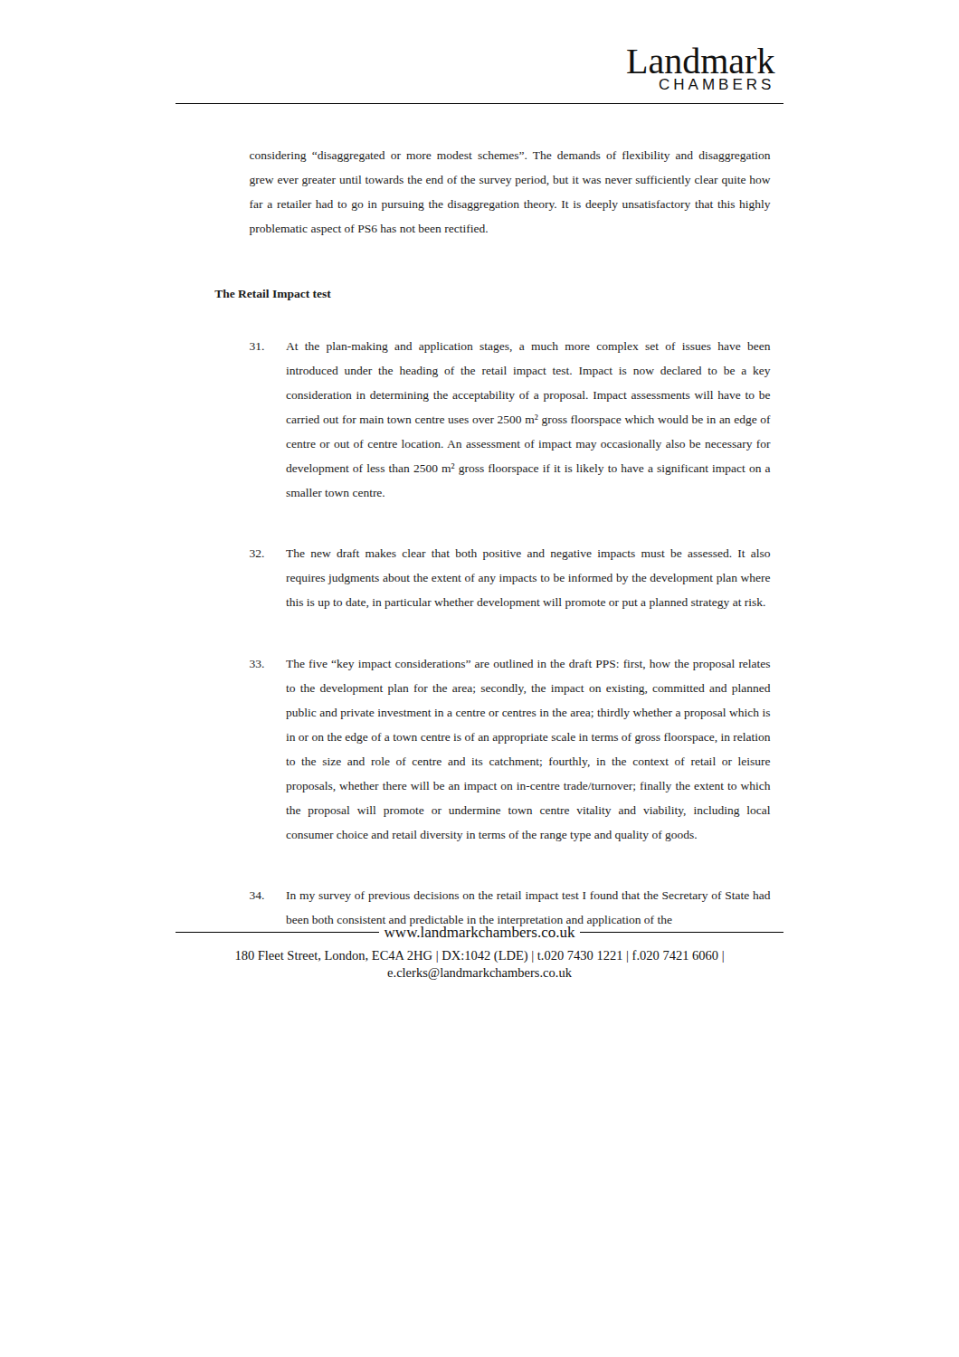Landmark
CHAMBERS
considering “disaggregated or more modest schemes”. The demands of flexibility and disaggregation grew ever greater until towards the end of the survey period, but it was never sufficiently clear quite how far a retailer had to go in pursuing the disaggregation theory. It is deeply unsatisfactory that this highly problematic aspect of PS6 has not been rectified.
The Retail Impact test
At the plan-making and application stages, a much more complex set of issues have been introduced under the heading of the retail impact test. Impact is now declared to be a key consideration in determining the acceptability of a proposal. Impact assessments will have to be carried out for main town centre uses over 2500 m² gross floorspace which would be in an edge of centre or out of centre location. An assessment of impact may occasionally also be necessary for development of less than 2500 m² gross floorspace if it is likely to have a significant impact on a smaller town centre.
The new draft makes clear that both positive and negative impacts must be assessed. It also requires judgments about the extent of any impacts to be informed by the development plan where this is up to date, in particular whether development will promote or put a planned strategy at risk.
The five “key impact considerations” are outlined in the draft PPS: first, how the proposal relates to the development plan for the area; secondly, the impact on existing, committed and planned public and private investment in a centre or centres in the area; thirdly whether a proposal which is in or on the edge of a town centre is of an appropriate scale in terms of gross floorspace, in relation to the size and role of centre and its catchment; fourthly, in the context of retail or leisure proposals, whether there will be an impact on in-centre trade/turnover; finally the extent to which the proposal will promote or undermine town centre vitality and viability, including local consumer choice and retail diversity in terms of the range type and quality of goods.
In my survey of previous decisions on the retail impact test I found that the Secretary of State had been both consistent and predictable in the interpretation and application of the
www.landmarkchambers.co.uk
180 Fleet Street, London, EC4A 2HG | DX:1042 (LDE) | t.020 7430 1221 | f.020 7421 6060 | e.clerks@landmarkchambers.co.uk